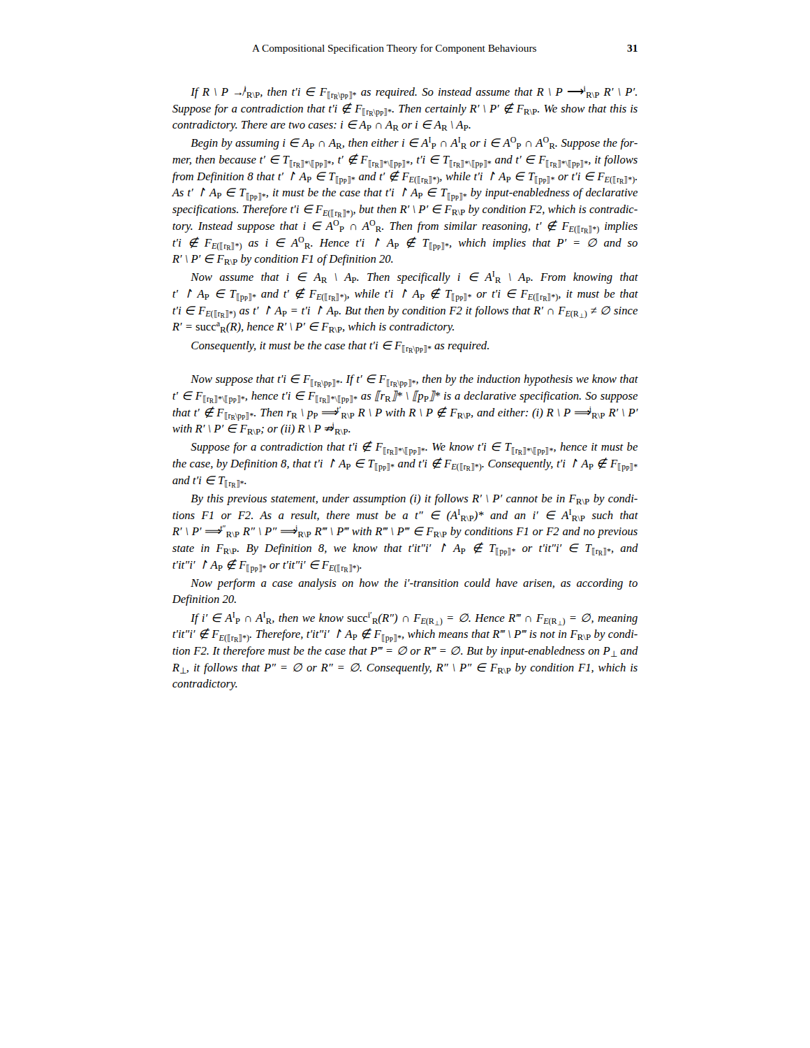A Compositional Specification Theory for Component Behaviours 31
If R \ P ↛iR\P, then t′i ∈ F⟦rR\pP⟧* as required. So instead assume that R \ P ⟶iR\P R′ \ P′. Suppose for a contradiction that t′i ∉ F⟦rR\pP⟧*. Then certainly R′ \ P′ ∉ FR\P. We show that this is contradictory. There are two cases: i ∈ AP ∩ AR or i ∈ AR \ AP.
Begin by assuming i ∈ AP ∩ AR, then either i ∈ AIP ∩ AIR or i ∈ AOP ∩ AOR. Suppose the former, then because t′ ∈ T⟦rR⟧*\⟦pP⟧*, t′ ∉ F⟦rR⟧*\⟦pP⟧*, t′i ∈ T⟦rR⟧*\⟦pP⟧* and t′ ∈ F⟦rR⟧*\⟦pP⟧*, it follows from Definition 8 that t′ ↾ AP ∈ T⟦pP⟧* and t′ ∉ FE(⟦rR⟧*), while t′i ↾ AP ∈ T⟦pP⟧* or t′i ∈ FE(⟦rR⟧*). As t′ ↾ AP ∈ T⟦pP⟧*, it must be the case that t′i ↾ AP ∈ T⟦pP⟧* by input-enabledness of declarative specifications. Therefore t′i ∈ FE(⟦rR⟧*), but then R′ \ P′ ∈ FR\P by condition F2, which is contradictory. Instead suppose that i ∈ AOP ∩ AOR. Then from similar reasoning, t′ ∉ FE(⟦rR⟧*) implies t′i ∉ FE(⟦rR⟧*) as i ∈ AOR. Hence t′i ↾ AP ∉ T⟦pP⟧*, which implies that P′ = ∅ and so R′ \ P′ ∈ FR\P by condition F1 of Definition 20.
Now assume that i ∈ AR \ AP. Then specifically i ∈ AIR \ AP. From knowing that t′ ↾ AP ∈ T⟦pP⟧* and t′ ∉ FE(⟦rR⟧*), while t′i ↾ AP ∉ T⟦pP⟧* or t′i ∈ FE(⟦rR⟧*), it must be that t′i ∈ FE(⟦rR⟧*) as t′ ↾ AP = t′i ↾ AP. But then by condition F2 it follows that R′ ∩ FE(R⊥) ≠ ∅ since R′ = succaR(R), hence R′ \ P′ ∈ FR\P, which is contradictory.
Consequently, it must be the case that t′i ∈ F⟦rR\pP⟧* as required.
Now suppose that t′i ∈ F⟦rR\pP⟧*. If t′ ∈ F⟦rR\pP⟧*, then by the induction hypothesis we know that t′ ∈ F⟦rR⟧*\⟦pP⟧*, hence t′i ∈ F⟦rR⟧*\⟦pP⟧* as ⟦rR⟧* \ ⟦pP⟧* is a declarative specification. So suppose that t′ ∉ F⟦rR\pP⟧*. Then rR \ pP ⟹t′R\P R \ P with R \ P ∉ FR\P, and either: (i) R \ P ⟹iR\P R′ \ P′ with R′ \ P′ ∈ FR\P; or (ii) R \ P ⇏iR\P.
Suppose for a contradiction that t′i ∉ F⟦rR⟧*\⟦pP⟧*. We know t′i ∈ T⟦rR⟧*\⟦pP⟧*, hence it must be the case, by Definition 8, that t′i ↾ AP ∈ T⟦pP⟧* and t′i ∉ FE(⟦rR⟧*). Consequently, t′i ↾ AP ∉ F⟦pP⟧* and t′i ∈ T⟦rR⟧*.
By this previous statement, under assumption (i) it follows R′ \ P′ cannot be in FR\P by conditions F1 or F2. As a result, there must be a t″ ∈ (AIR\P)* and an i′ ∈ AIR\P such that R′ \ P′ ⟹t″R\P R″ \ P″ ⟹iR\P R‴ \ P‴ with R‴ \ P‴ ∈ FR\P by conditions F1 or F2 and no previous state in FR\P. By Definition 8, we know that t′it″i′ ↾ AP ∉ T⟦pP⟧* or t′it″i′ ∈ T⟦rR⟧*, and t′it″i′ ↾ AP ∉ F⟦pP⟧* or t′it″i′ ∈ FE(⟦rR⟧*).
Now perform a case analysis on how the i′-transition could have arisen, as according to Definition 20.
If i′ ∈ AIP ∩ AIR, then we know succi′R(R″) ∩ FE(R⊥) = ∅. Hence R‴ ∩ FE(R⊥) = ∅, meaning t′it″i′ ∉ FE(⟦rR⟧*). Therefore, t′it″i′ ↾ AP ∉ F⟦pP⟧*, which means that R‴ \ P‴ is not in FR\P by condition F2. It therefore must be the case that P‴ = ∅ or R‴ = ∅. But by input-enabledness on P⊥ and R⊥, it follows that P″ = ∅ or R″ = ∅. Consequently, R″ \ P″ ∈ FR\P by condition F1, which is contradictory.